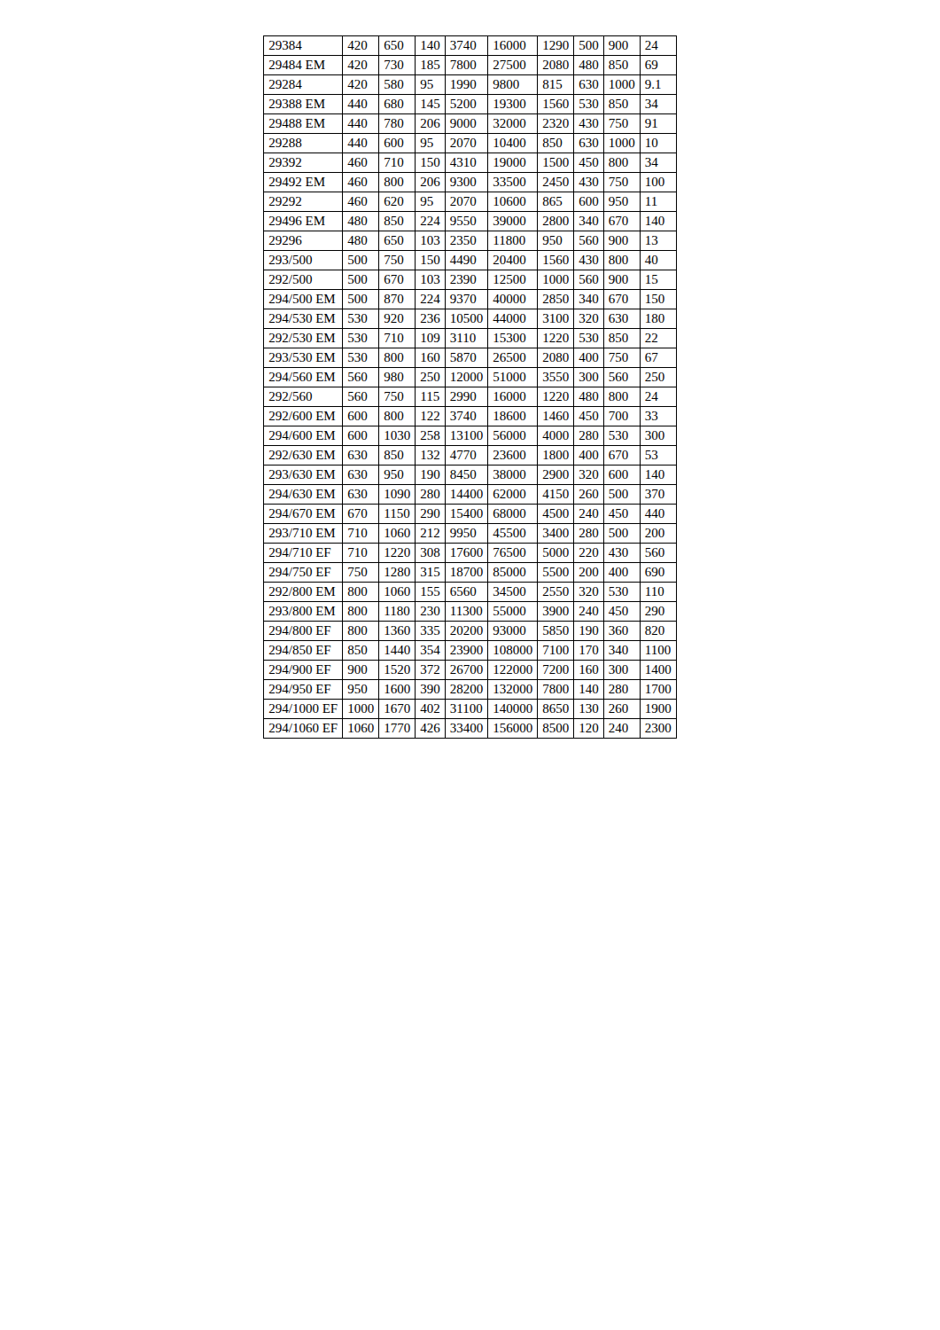| 29384 | 420 | 650 | 140 | 3740 | 16000 | 1290 | 500 | 900 | 24 |
| 29484 EM | 420 | 730 | 185 | 7800 | 27500 | 2080 | 480 | 850 | 69 |
| 29284 | 420 | 580 | 95 | 1990 | 9800 | 815 | 630 | 1000 | 9.1 |
| 29388 EM | 440 | 680 | 145 | 5200 | 19300 | 1560 | 530 | 850 | 34 |
| 29488 EM | 440 | 780 | 206 | 9000 | 32000 | 2320 | 430 | 750 | 91 |
| 29288 | 440 | 600 | 95 | 2070 | 10400 | 850 | 630 | 1000 | 10 |
| 29392 | 460 | 710 | 150 | 4310 | 19000 | 1500 | 450 | 800 | 34 |
| 29492 EM | 460 | 800 | 206 | 9300 | 33500 | 2450 | 430 | 750 | 100 |
| 29292 | 460 | 620 | 95 | 2070 | 10600 | 865 | 600 | 950 | 11 |
| 29496 EM | 480 | 850 | 224 | 9550 | 39000 | 2800 | 340 | 670 | 140 |
| 29296 | 480 | 650 | 103 | 2350 | 11800 | 950 | 560 | 900 | 13 |
| 293/500 | 500 | 750 | 150 | 4490 | 20400 | 1560 | 430 | 800 | 40 |
| 292/500 | 500 | 670 | 103 | 2390 | 12500 | 1000 | 560 | 900 | 15 |
| 294/500 EM | 500 | 870 | 224 | 9370 | 40000 | 2850 | 340 | 670 | 150 |
| 294/530 EM | 530 | 920 | 236 | 10500 | 44000 | 3100 | 320 | 630 | 180 |
| 292/530 EM | 530 | 710 | 109 | 3110 | 15300 | 1220 | 530 | 850 | 22 |
| 293/530 EM | 530 | 800 | 160 | 5870 | 26500 | 2080 | 400 | 750 | 67 |
| 294/560 EM | 560 | 980 | 250 | 12000 | 51000 | 3550 | 300 | 560 | 250 |
| 292/560 | 560 | 750 | 115 | 2990 | 16000 | 1220 | 480 | 800 | 24 |
| 292/600 EM | 600 | 800 | 122 | 3740 | 18600 | 1460 | 450 | 700 | 33 |
| 294/600 EM | 600 | 1030 | 258 | 13100 | 56000 | 4000 | 280 | 530 | 300 |
| 292/630 EM | 630 | 850 | 132 | 4770 | 23600 | 1800 | 400 | 670 | 53 |
| 293/630 EM | 630 | 950 | 190 | 8450 | 38000 | 2900 | 320 | 600 | 140 |
| 294/630 EM | 630 | 1090 | 280 | 14400 | 62000 | 4150 | 260 | 500 | 370 |
| 294/670 EM | 670 | 1150 | 290 | 15400 | 68000 | 4500 | 240 | 450 | 440 |
| 293/710 EM | 710 | 1060 | 212 | 9950 | 45500 | 3400 | 280 | 500 | 200 |
| 294/710 EF | 710 | 1220 | 308 | 17600 | 76500 | 5000 | 220 | 430 | 560 |
| 294/750 EF | 750 | 1280 | 315 | 18700 | 85000 | 5500 | 200 | 400 | 690 |
| 292/800 EM | 800 | 1060 | 155 | 6560 | 34500 | 2550 | 320 | 530 | 110 |
| 293/800 EM | 800 | 1180 | 230 | 11300 | 55000 | 3900 | 240 | 450 | 290 |
| 294/800 EF | 800 | 1360 | 335 | 20200 | 93000 | 5850 | 190 | 360 | 820 |
| 294/850 EF | 850 | 1440 | 354 | 23900 | 108000 | 7100 | 170 | 340 | 1100 |
| 294/900 EF | 900 | 1520 | 372 | 26700 | 122000 | 7200 | 160 | 300 | 1400 |
| 294/950 EF | 950 | 1600 | 390 | 28200 | 132000 | 7800 | 140 | 280 | 1700 |
| 294/1000 EF | 1000 | 1670 | 402 | 31100 | 140000 | 8650 | 130 | 260 | 1900 |
| 294/1060 EF | 1060 | 1770 | 426 | 33400 | 156000 | 8500 | 120 | 240 | 2300 |